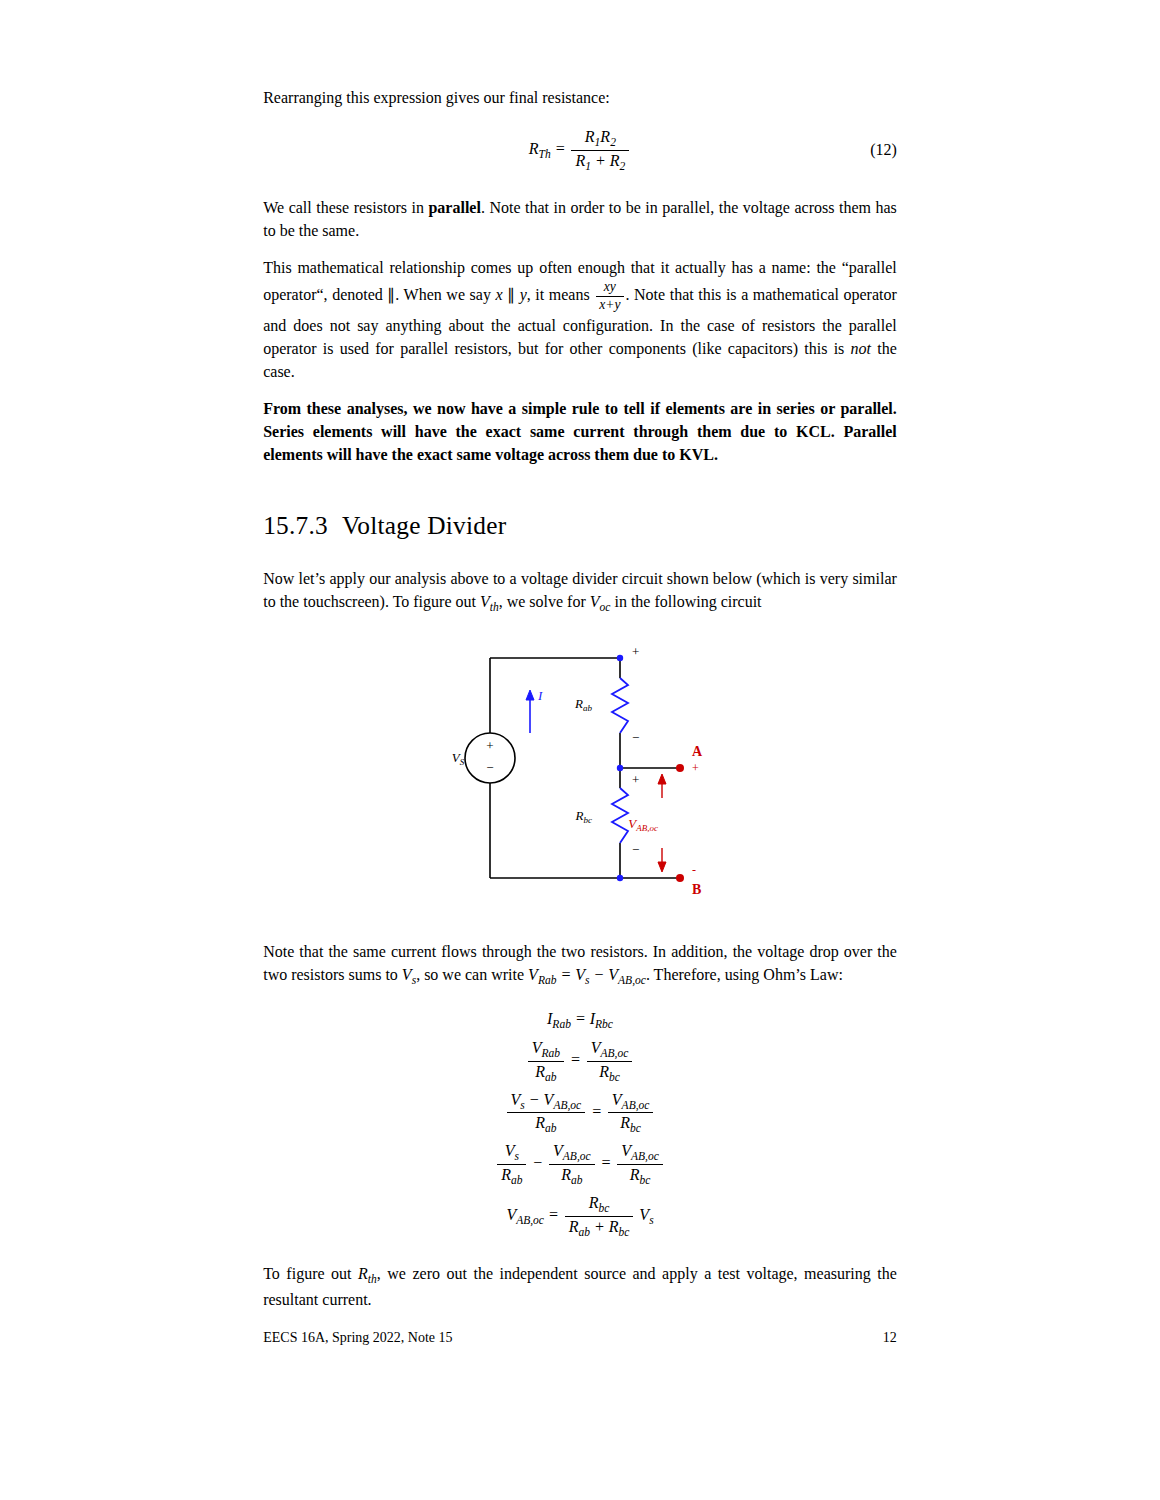Rearranging this expression gives our final resistance:
RTh = R1R2 R1 + R2 (12)
We call these resistors in parallel. Note that in order to be in parallel, the voltage across them has to be the same.
This mathematical relationship comes up often enough that it actually has a name: the “parallel operator“, denoted ∥. When we say x ∥ y, it means xy x+y. Note that this is a mathematical operator and does not say anything about the actual configuration. In the case of resistors the parallel operator is used for parallel resistors, but for other components (like capacitors) this is not the case.
From these analyses, we now have a simple rule to tell if elements are in series or parallel. Series elements will have the exact same current through them due to KCL. Parallel elements will have the exact same voltage across them due to KVL.
15.7.3 Voltage Divider
Now let’s apply our analysis above to a voltage divider circuit shown below (which is very similar to the touchscreen). To figure out Vth, we solve for Voc in the following circuit
+ − VS Rab + − Rbc + − I A + B - VAB,oc
Note that the same current flows through the two resistors. In addition, the voltage drop over the two resistors sums to Vs, so we can write VRab = Vs − VAB,oc. Therefore, using Ohm’s Law:
IRab = IRbc VRab Rab = VAB,oc Rbc Vs − VAB,oc Rab = VAB,oc Rbc Vs Rab − VAB,oc Rab = VAB,oc Rbc VAB,oc = Rbc Rab + Rbc Vs
To figure out Rth, we zero out the independent source and apply a test voltage, measuring the resultant current.
EECS 16A, Spring 2022, Note 15 12